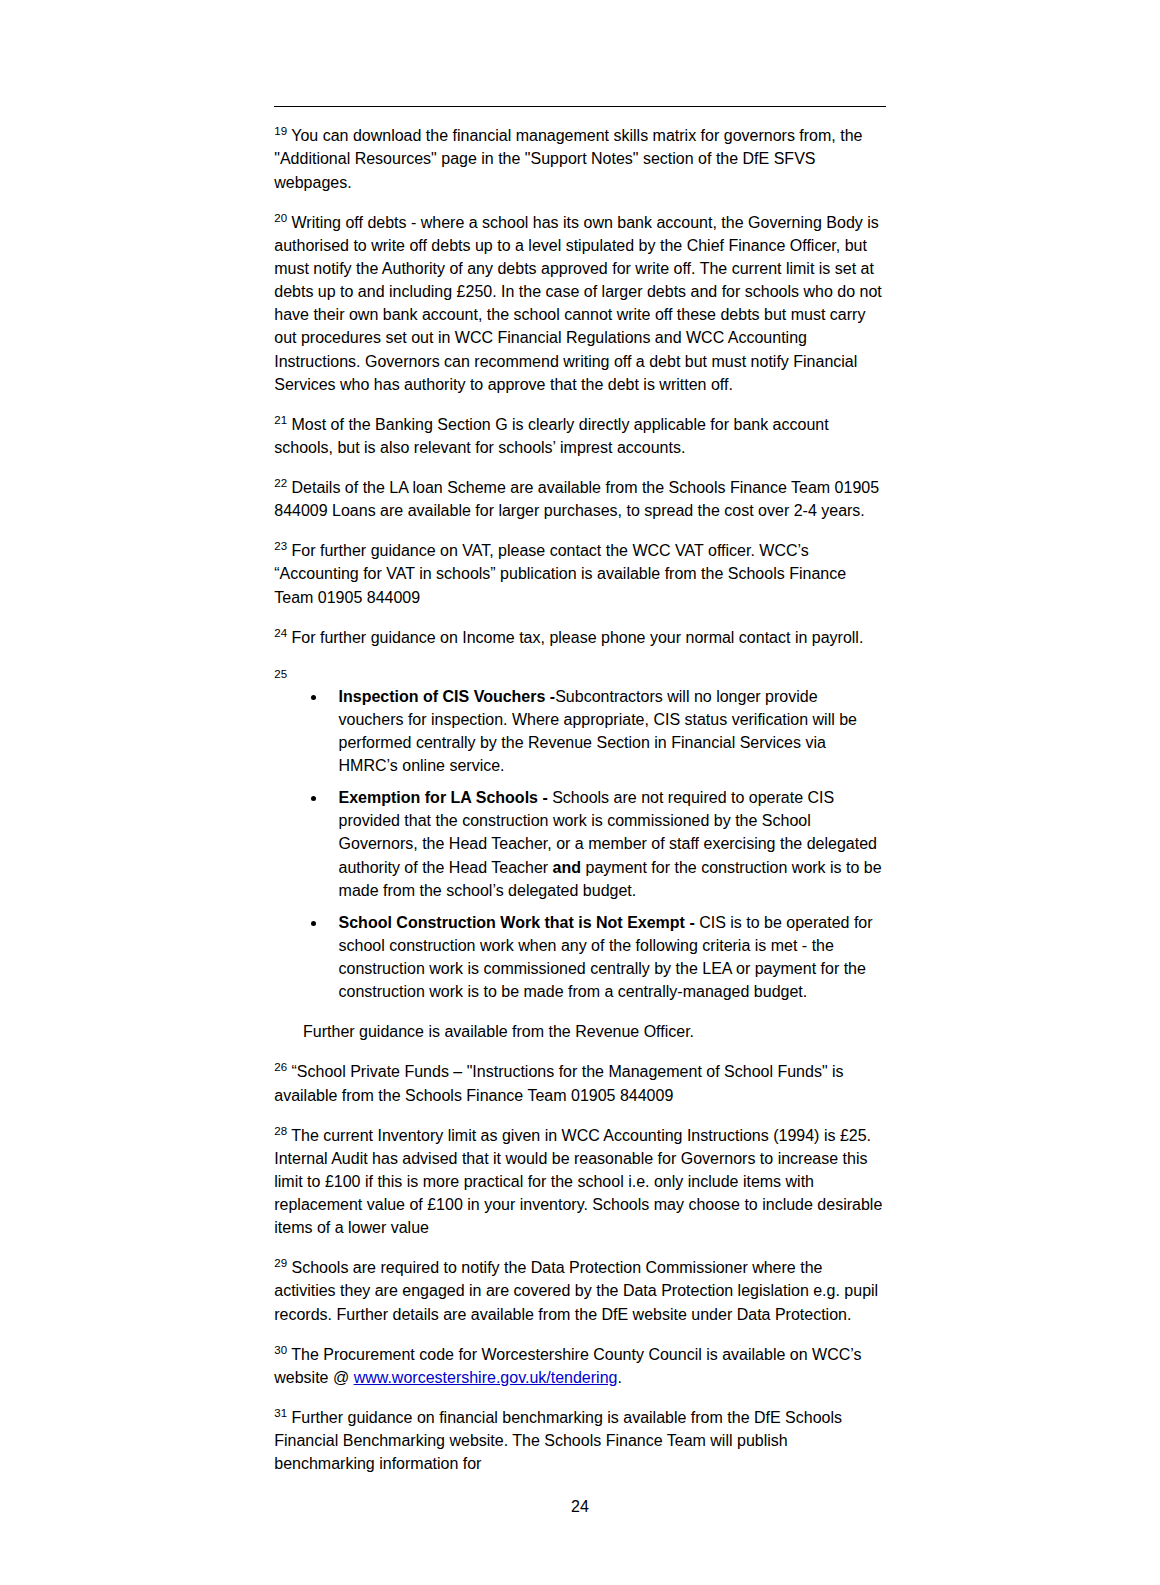19 You can download the financial management skills matrix for governors from, the "Additional Resources" page in the "Support Notes" section of the DfE SFVS webpages.
20 Writing off debts - where a school has its own bank account, the Governing Body is authorised to write off debts up to a level stipulated by the Chief Finance Officer, but must notify the Authority of any debts approved for write off. The current limit is set at debts up to and including £250. In the case of larger debts and for schools who do not have their own bank account, the school cannot write off these debts but must carry out procedures set out in WCC Financial Regulations and WCC Accounting Instructions. Governors can recommend writing off a debt but must notify Financial Services who has authority to approve that the debt is written off.
21 Most of the Banking Section G is clearly directly applicable for bank account schools, but is also relevant for schools’ imprest accounts.
22 Details of the LA loan Scheme are available from the Schools Finance Team 01905 844009 Loans are available for larger purchases, to spread the cost over 2-4 years.
23 For further guidance on VAT, please contact the WCC VAT officer. WCC’s “Accounting for VAT in schools” publication is available from the Schools Finance Team 01905 844009
24 For further guidance on Income tax, please phone your normal contact in payroll.
25
Inspection of CIS Vouchers -Subcontractors will no longer provide vouchers for inspection. Where appropriate, CIS status verification will be performed centrally by the Revenue Section in Financial Services via HMRC’s online service.
Exemption for LA Schools - Schools are not required to operate CIS provided that the construction work is commissioned by the School Governors, the Head Teacher, or a member of staff exercising the delegated authority of the Head Teacher and payment for the construction work is to be made from the school’s delegated budget.
School Construction Work that is Not Exempt - CIS is to be operated for school construction work when any of the following criteria is met - the construction work is commissioned centrally by the LEA or payment for the construction work is to be made from a centrally-managed budget.
Further guidance is available from the Revenue Officer.
26 “School Private Funds – "Instructions for the Management of School Funds" is available from the Schools Finance Team 01905 844009
28 The current Inventory limit as given in WCC Accounting Instructions (1994) is £25. Internal Audit has advised that it would be reasonable for Governors to increase this limit to £100 if this is more practical for the school i.e. only include items with replacement value of £100 in your inventory. Schools may choose to include desirable items of a lower value
29 Schools are required to notify the Data Protection Commissioner where the activities they are engaged in are covered by the Data Protection legislation e.g. pupil records. Further details are available from the DfE website under Data Protection.
30 The Procurement code for Worcestershire County Council is available on WCC’s website @ www.worcestershire.gov.uk/tendering.
31 Further guidance on financial benchmarking is available from the DfE Schools Financial Benchmarking website. The Schools Finance Team will publish benchmarking information for
24